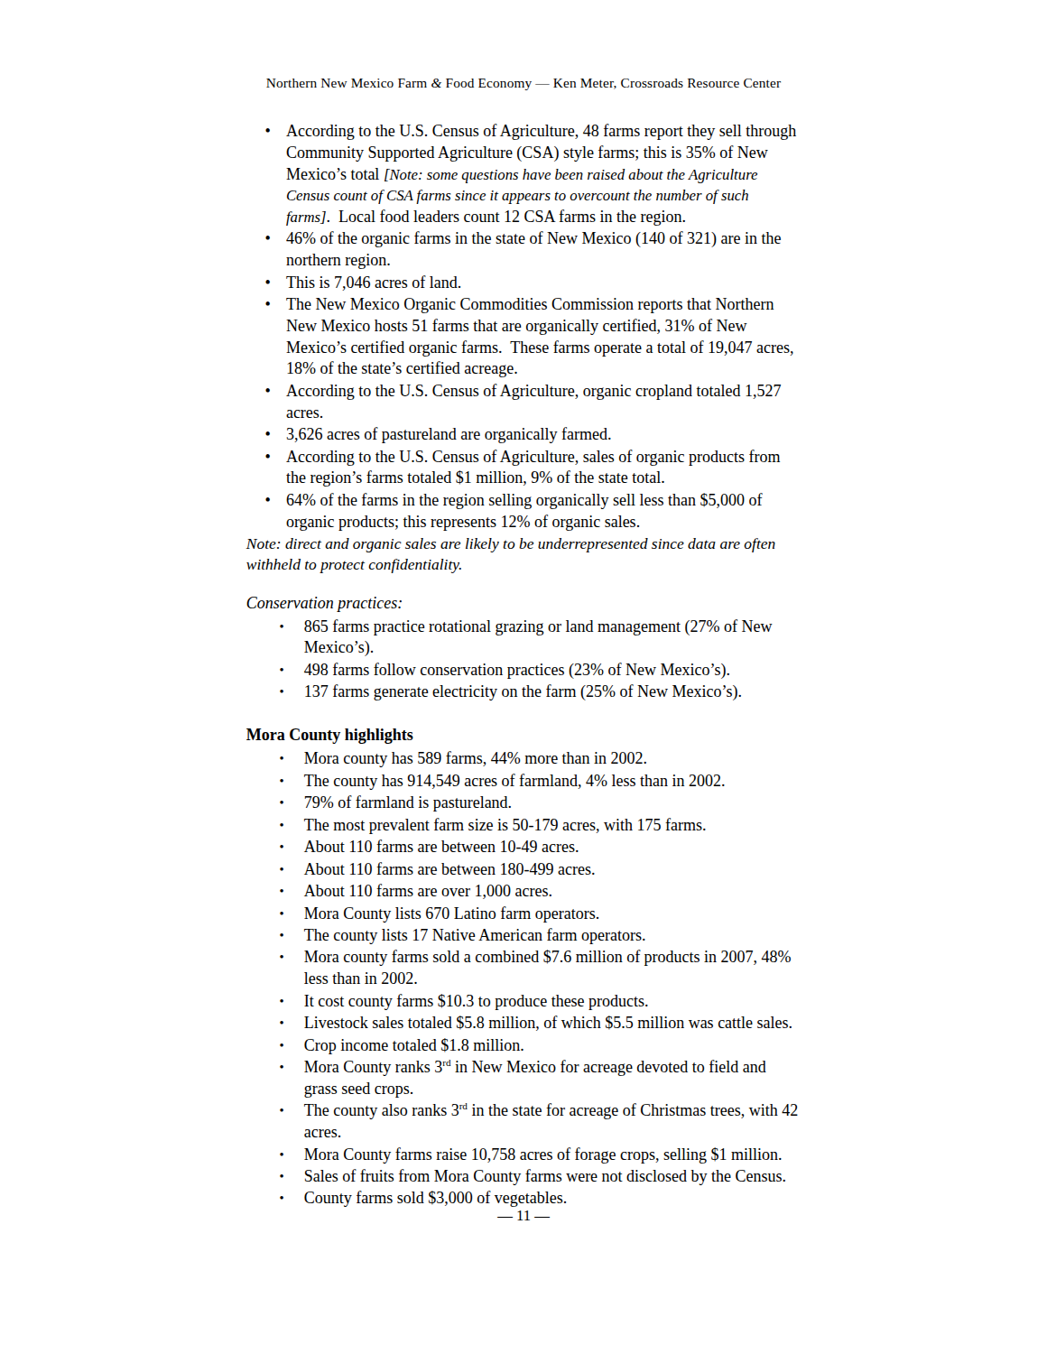Northern New Mexico Farm & Food Economy — Ken Meter, Crossroads Resource Center
According to the U.S. Census of Agriculture, 48 farms report they sell through Community Supported Agriculture (CSA) style farms; this is 35% of New Mexico’s total [Note: some questions have been raised about the Agriculture Census count of CSA farms since it appears to overcount the number of such farms]. Local food leaders count 12 CSA farms in the region.
46% of the organic farms in the state of New Mexico (140 of 321) are in the northern region.
This is 7,046 acres of land.
The New Mexico Organic Commodities Commission reports that Northern New Mexico hosts 51 farms that are organically certified, 31% of New Mexico’s certified organic farms. These farms operate a total of 19,047 acres, 18% of the state’s certified acreage.
According to the U.S. Census of Agriculture, organic cropland totaled 1,527 acres.
3,626 acres of pastureland are organically farmed.
According to the U.S. Census of Agriculture, sales of organic products from the region’s farms totaled $1 million, 9% of the state total.
64% of the farms in the region selling organically sell less than $5,000 of organic products; this represents 12% of organic sales.
Note: direct and organic sales are likely to be underrepresented since data are often withheld to protect confidentiality.
Conservation practices:
865 farms practice rotational grazing or land management (27% of New Mexico’s).
498 farms follow conservation practices (23% of New Mexico’s).
137 farms generate electricity on the farm (25% of New Mexico’s).
Mora County highlights
Mora county has 589 farms, 44% more than in 2002.
The county has 914,549 acres of farmland, 4% less than in 2002.
79% of farmland is pastureland.
The most prevalent farm size is 50-179 acres, with 175 farms.
About 110 farms are between 10-49 acres.
About 110 farms are between 180-499 acres.
About 110 farms are over 1,000 acres.
Mora County lists 670 Latino farm operators.
The county lists 17 Native American farm operators.
Mora county farms sold a combined $7.6 million of products in 2007, 48% less than in 2002.
It cost county farms $10.3 to produce these products.
Livestock sales totaled $5.8 million, of which $5.5 million was cattle sales.
Crop income totaled $1.8 million.
Mora County ranks 3rd in New Mexico for acreage devoted to field and grass seed crops.
The county also ranks 3rd in the state for acreage of Christmas trees, with 42 acres.
Mora County farms raise 10,758 acres of forage crops, selling $1 million.
Sales of fruits from Mora County farms were not disclosed by the Census.
County farms sold $3,000 of vegetables.
— 11 —